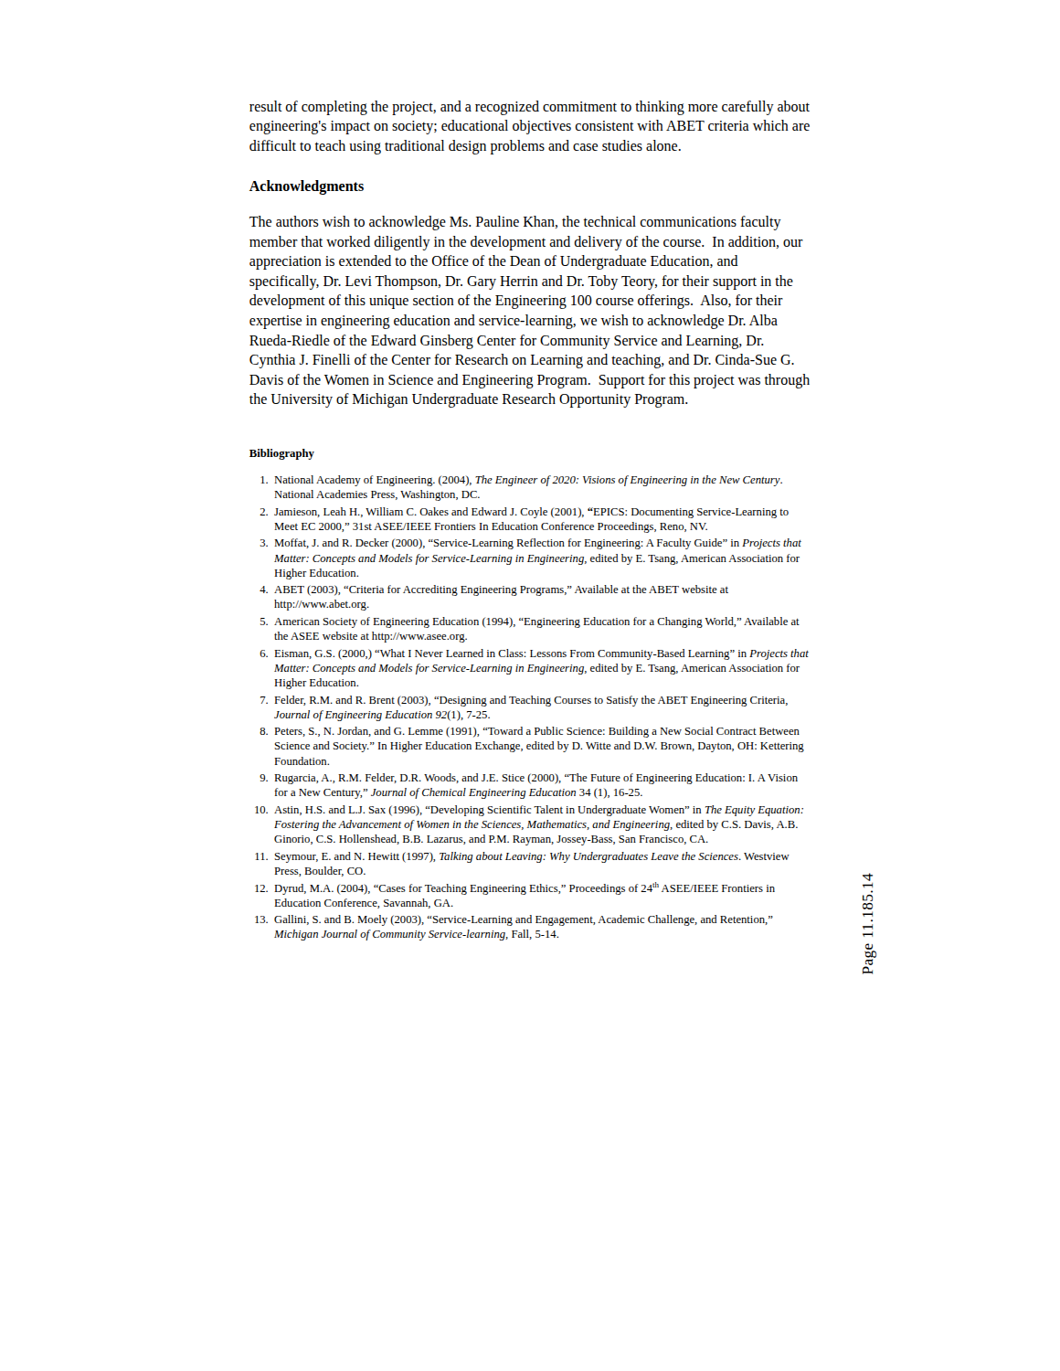result of completing the project, and a recognized commitment to thinking more carefully about engineering's impact on society; educational objectives consistent with ABET criteria which are difficult to teach using traditional design problems and case studies alone.
Acknowledgments
The authors wish to acknowledge Ms. Pauline Khan, the technical communications faculty member that worked diligently in the development and delivery of the course. In addition, our appreciation is extended to the Office of the Dean of Undergraduate Education, and specifically, Dr. Levi Thompson, Dr. Gary Herrin and Dr. Toby Teory, for their support in the development of this unique section of the Engineering 100 course offerings. Also, for their expertise in engineering education and service-learning, we wish to acknowledge Dr. Alba Rueda-Riedle of the Edward Ginsberg Center for Community Service and Learning, Dr. Cynthia J. Finelli of the Center for Research on Learning and teaching, and Dr. Cinda-Sue G. Davis of the Women in Science and Engineering Program. Support for this project was through the University of Michigan Undergraduate Research Opportunity Program.
Bibliography
National Academy of Engineering. (2004), The Engineer of 2020: Visions of Engineering in the New Century. National Academies Press, Washington, DC.
Jamieson, Leah H., William C. Oakes and Edward J. Coyle (2001), “EPICS: Documenting Service-Learning to Meet EC 2000,” 31st ASEE/IEEE Frontiers In Education Conference Proceedings, Reno, NV.
Moffat, J. and R. Decker (2000), “Service-Learning Reflection for Engineering: A Faculty Guide” in Projects that Matter: Concepts and Models for Service-Learning in Engineering, edited by E. Tsang, American Association for Higher Education.
ABET (2003), “Criteria for Accrediting Engineering Programs,” Available at the ABET website at http://www.abet.org.
American Society of Engineering Education (1994), “Engineering Education for a Changing World,” Available at the ASEE website at http://www.asee.org.
Eisman, G.S. (2000,) “What I Never Learned in Class: Lessons From Community-Based Learning” in Projects that Matter: Concepts and Models for Service-Learning in Engineering, edited by E. Tsang, American Association for Higher Education.
Felder, R.M. and R. Brent (2003), “Designing and Teaching Courses to Satisfy the ABET Engineering Criteria, Journal of Engineering Education 92(1), 7-25.
Peters, S., N. Jordan, and G. Lemme (1991), “Toward a Public Science: Building a New Social Contract Between Science and Society.” In Higher Education Exchange, edited by D. Witte and D.W. Brown, Dayton, OH: Kettering Foundation.
Rugarcia, A., R.M. Felder, D.R. Woods, and J.E. Stice (2000), “The Future of Engineering Education: I. A Vision for a New Century,” Journal of Chemical Engineering Education 34 (1), 16-25.
Astin, H.S. and L.J. Sax (1996), “Developing Scientific Talent in Undergraduate Women” in The Equity Equation: Fostering the Advancement of Women in the Sciences, Mathematics, and Engineering, edited by C.S. Davis, A.B. Ginorio, C.S. Hollenshead, B.B. Lazarus, and P.M. Rayman, Jossey-Bass, San Francisco, CA.
Seymour, E. and N. Hewitt (1997), Talking about Leaving: Why Undergraduates Leave the Sciences. Westview Press, Boulder, CO.
Dyrud, M.A. (2004), “Cases for Teaching Engineering Ethics,” Proceedings of 24th ASEE/IEEE Frontiers in Education Conference, Savannah, GA.
Gallini, S. and B. Moely (2003), “Service-Learning and Engagement, Academic Challenge, and Retention,” Michigan Journal of Community Service-learning, Fall, 5-14.
Page 11.185.14